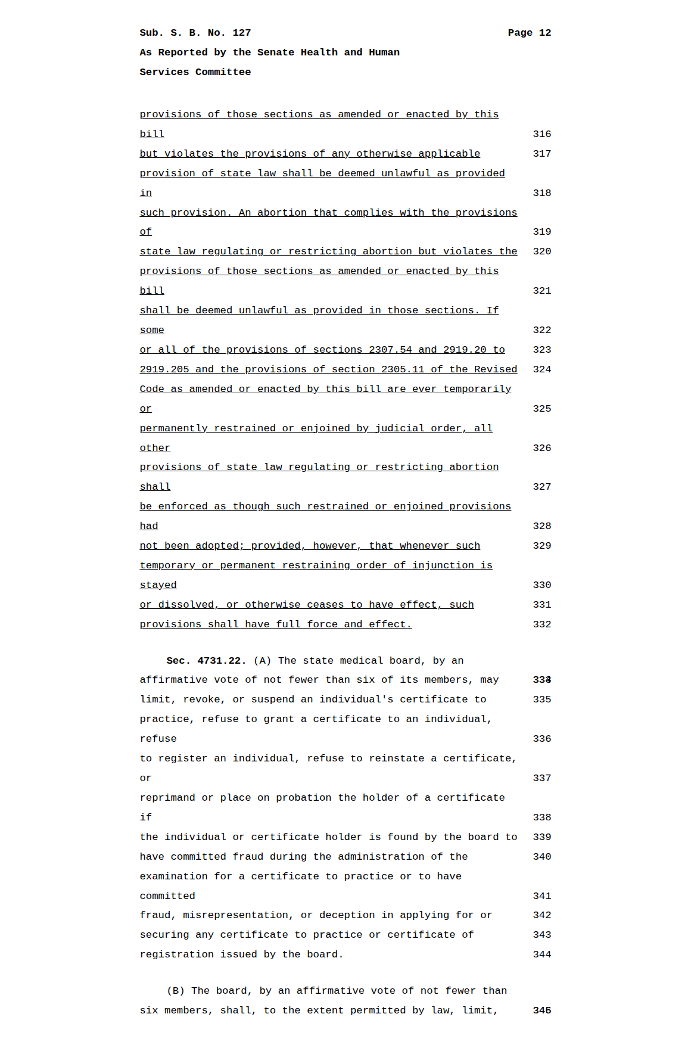Sub. S. B. No. 127 As Reported by the Senate Health and Human Services Committee
Page 12
provisions of those sections as amended or enacted by this bill 316
but violates the provisions of any otherwise applicable 317
provision of state law shall be deemed unlawful as provided in 318
such provision. An abortion that complies with the provisions of 319
state law regulating or restricting abortion but violates the 320
provisions of those sections as amended or enacted by this bill 321
shall be deemed unlawful as provided in those sections. If some 322
or all of the provisions of sections 2307.54 and 2919.20 to 323
2919.205 and the provisions of section 2305.11 of the Revised 324
Code as amended or enacted by this bill are ever temporarily or 325
permanently restrained or enjoined by judicial order, all other 326
provisions of state law regulating or restricting abortion shall 327
be enforced as though such restrained or enjoined provisions had 328
not been adopted; provided, however, that whenever such 329
temporary or permanent restraining order of injunction is stayed 330
or dissolved, or otherwise ceases to have effect, such 331
provisions shall have full force and effect. 332
Sec. 4731.22. (A) The state medical board, by an 333
affirmative vote of not fewer than six of its members, may334
limit, revoke, or suspend an individual's certificate to335
practice, refuse to grant a certificate to an individual, refuse336
to register an individual, refuse to reinstate a certificate, or337
reprimand or place on probation the holder of a certificate if338
the individual or certificate holder is found by the board to339
have committed fraud during the administration of the340
examination for a certificate to practice or to have committed341
fraud, misrepresentation, or deception in applying for or342
securing any certificate to practice or certificate of343
registration issued by the board.344
(B) The board, by an affirmative vote of not fewer than 345
six members, shall, to the extent permitted by law, limit,346